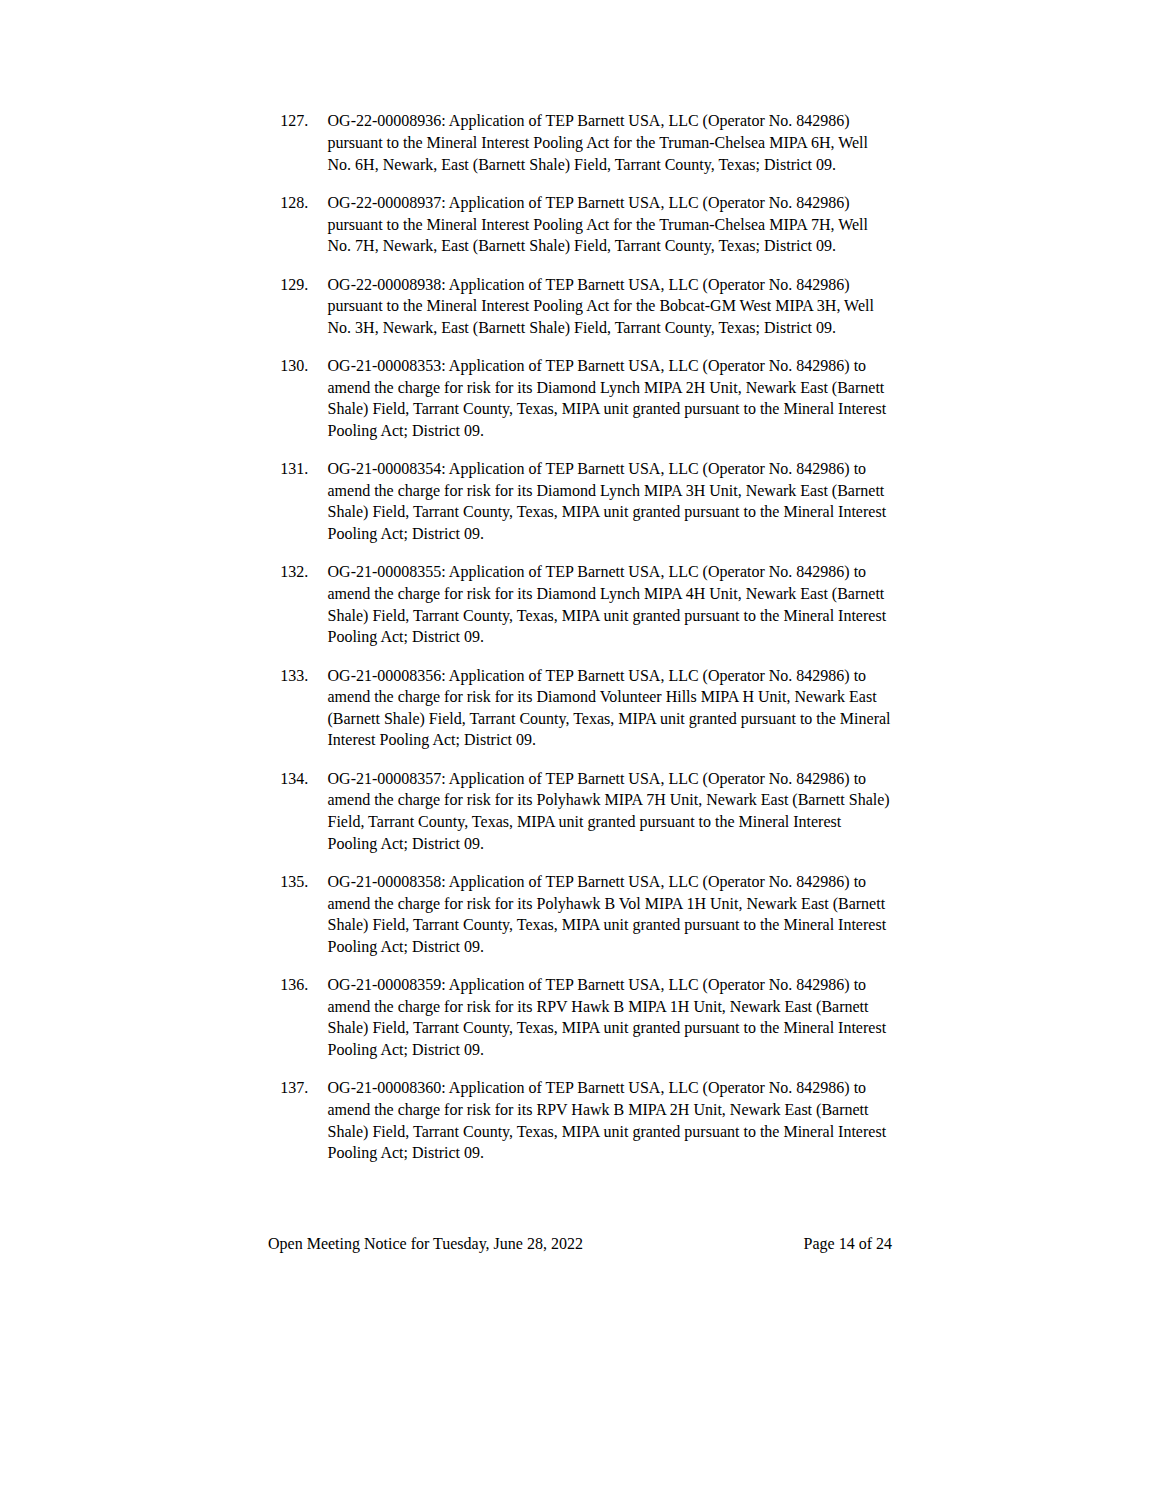127. OG-22-00008936: Application of TEP Barnett USA, LLC (Operator No. 842986) pursuant to the Mineral Interest Pooling Act for the Truman-Chelsea MIPA 6H, Well No. 6H, Newark, East (Barnett Shale) Field, Tarrant County, Texas; District 09.
128. OG-22-00008937: Application of TEP Barnett USA, LLC (Operator No. 842986) pursuant to the Mineral Interest Pooling Act for the Truman-Chelsea MIPA 7H, Well No. 7H, Newark, East (Barnett Shale) Field, Tarrant County, Texas; District 09.
129. OG-22-00008938: Application of TEP Barnett USA, LLC (Operator No. 842986) pursuant to the Mineral Interest Pooling Act for the Bobcat-GM West MIPA 3H, Well No. 3H, Newark, East (Barnett Shale) Field, Tarrant County, Texas; District 09.
130. OG-21-00008353: Application of TEP Barnett USA, LLC (Operator No. 842986) to amend the charge for risk for its Diamond Lynch MIPA 2H Unit, Newark East (Barnett Shale) Field, Tarrant County, Texas, MIPA unit granted pursuant to the Mineral Interest Pooling Act; District 09.
131. OG-21-00008354: Application of TEP Barnett USA, LLC (Operator No. 842986) to amend the charge for risk for its Diamond Lynch MIPA 3H Unit, Newark East (Barnett Shale) Field, Tarrant County, Texas, MIPA unit granted pursuant to the Mineral Interest Pooling Act; District 09.
132. OG-21-00008355: Application of TEP Barnett USA, LLC (Operator No. 842986) to amend the charge for risk for its Diamond Lynch MIPA 4H Unit, Newark East (Barnett Shale) Field, Tarrant County, Texas, MIPA unit granted pursuant to the Mineral Interest Pooling Act; District 09.
133. OG-21-00008356: Application of TEP Barnett USA, LLC (Operator No. 842986) to amend the charge for risk for its Diamond Volunteer Hills MIPA H Unit, Newark East (Barnett Shale) Field, Tarrant County, Texas, MIPA unit granted pursuant to the Mineral Interest Pooling Act; District 09.
134. OG-21-00008357: Application of TEP Barnett USA, LLC (Operator No. 842986) to amend the charge for risk for its Polyhawk MIPA 7H Unit, Newark East (Barnett Shale) Field, Tarrant County, Texas, MIPA unit granted pursuant to the Mineral Interest Pooling Act; District 09.
135. OG-21-00008358: Application of TEP Barnett USA, LLC (Operator No. 842986) to amend the charge for risk for its Polyhawk B Vol MIPA 1H Unit, Newark East (Barnett Shale) Field, Tarrant County, Texas, MIPA unit granted pursuant to the Mineral Interest Pooling Act; District 09.
136. OG-21-00008359: Application of TEP Barnett USA, LLC (Operator No. 842986) to amend the charge for risk for its RPV Hawk B MIPA 1H Unit, Newark East (Barnett Shale) Field, Tarrant County, Texas, MIPA unit granted pursuant to the Mineral Interest Pooling Act; District 09.
137. OG-21-00008360: Application of TEP Barnett USA, LLC (Operator No. 842986) to amend the charge for risk for its RPV Hawk B MIPA 2H Unit, Newark East (Barnett Shale) Field, Tarrant County, Texas, MIPA unit granted pursuant to the Mineral Interest Pooling Act; District 09.
Open Meeting Notice for Tuesday, June 28, 2022 Page 14 of 24